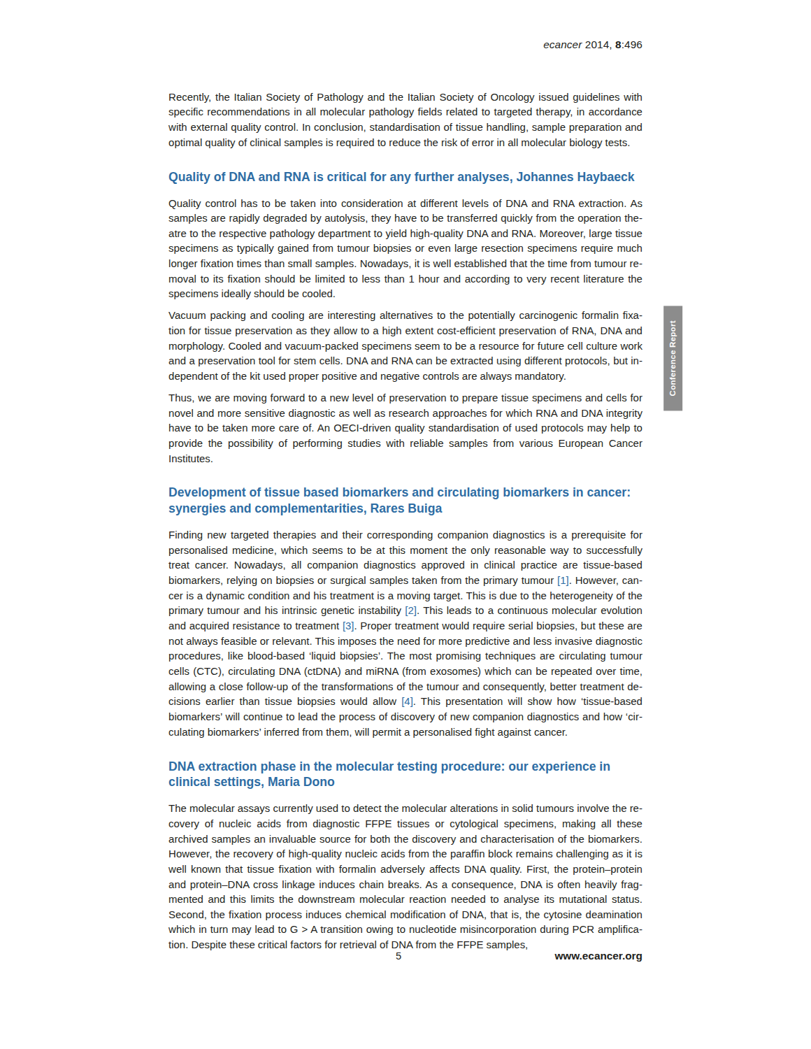ecancer 2014, 8:496
Recently, the Italian Society of Pathology and the Italian Society of Oncology issued guidelines with specific recommendations in all molecular pathology fields related to targeted therapy, in accordance with external quality control. In conclusion, standardisation of tissue handling, sample preparation and optimal quality of clinical samples is required to reduce the risk of error in all molecular biology tests.
Quality of DNA and RNA is critical for any further analyses, Johannes Haybaeck
Quality control has to be taken into consideration at different levels of DNA and RNA extraction. As samples are rapidly degraded by autolysis, they have to be transferred quickly from the operation theatre to the respective pathology department to yield high-quality DNA and RNA. Moreover, large tissue specimens as typically gained from tumour biopsies or even large resection specimens require much longer fixation times than small samples. Nowadays, it is well established that the time from tumour removal to its fixation should be limited to less than 1 hour and according to very recent literature the specimens ideally should be cooled.
Vacuum packing and cooling are interesting alternatives to the potentially carcinogenic formalin fixation for tissue preservation as they allow to a high extent cost-efficient preservation of RNA, DNA and morphology. Cooled and vacuum-packed specimens seem to be a resource for future cell culture work and a preservation tool for stem cells. DNA and RNA can be extracted using different protocols, but independent of the kit used proper positive and negative controls are always mandatory.
Thus, we are moving forward to a new level of preservation to prepare tissue specimens and cells for novel and more sensitive diagnostic as well as research approaches for which RNA and DNA integrity have to be taken more care of. An OECI-driven quality standardisation of used protocols may help to provide the possibility of performing studies with reliable samples from various European Cancer Institutes.
Development of tissue based biomarkers and circulating biomarkers in cancer: synergies and complementarities, Rares Buiga
Finding new targeted therapies and their corresponding companion diagnostics is a prerequisite for personalised medicine, which seems to be at this moment the only reasonable way to successfully treat cancer. Nowadays, all companion diagnostics approved in clinical practice are tissue-based biomarkers, relying on biopsies or surgical samples taken from the primary tumour [1]. However, cancer is a dynamic condition and his treatment is a moving target. This is due to the heterogeneity of the primary tumour and his intrinsic genetic instability [2]. This leads to a continuous molecular evolution and acquired resistance to treatment [3]. Proper treatment would require serial biopsies, but these are not always feasible or relevant. This imposes the need for more predictive and less invasive diagnostic procedures, like blood-based ‘liquid biopsies’. The most promising techniques are circulating tumour cells (CTC), circulating DNA (ctDNA) and miRNA (from exosomes) which can be repeated over time, allowing a close follow-up of the transformations of the tumour and consequently, better treatment decisions earlier than tissue biopsies would allow [4]. This presentation will show how ‘tissue-based biomarkers’ will continue to lead the process of discovery of new companion diagnostics and how ‘circulating biomarkers’ inferred from them, will permit a personalised fight against cancer.
DNA extraction phase in the molecular testing procedure: our experience in clinical settings, Maria Dono
The molecular assays currently used to detect the molecular alterations in solid tumours involve the recovery of nucleic acids from diagnostic FFPE tissues or cytological specimens, making all these archived samples an invaluable source for both the discovery and characterisation of the biomarkers. However, the recovery of high-quality nucleic acids from the paraffin block remains challenging as it is well known that tissue fixation with formalin adversely affects DNA quality. First, the protein–protein and protein–DNA cross linkage induces chain breaks. As a consequence, DNA is often heavily fragmented and this limits the downstream molecular reaction needed to analyse its mutational status. Second, the fixation process induces chemical modification of DNA, that is, the cytosine deamination which in turn may lead to G > A transition owing to nucleotide misincorporation during PCR amplification. Despite these critical factors for retrieval of DNA from the FFPE samples,
Conference Report
5
www.ecancer.org